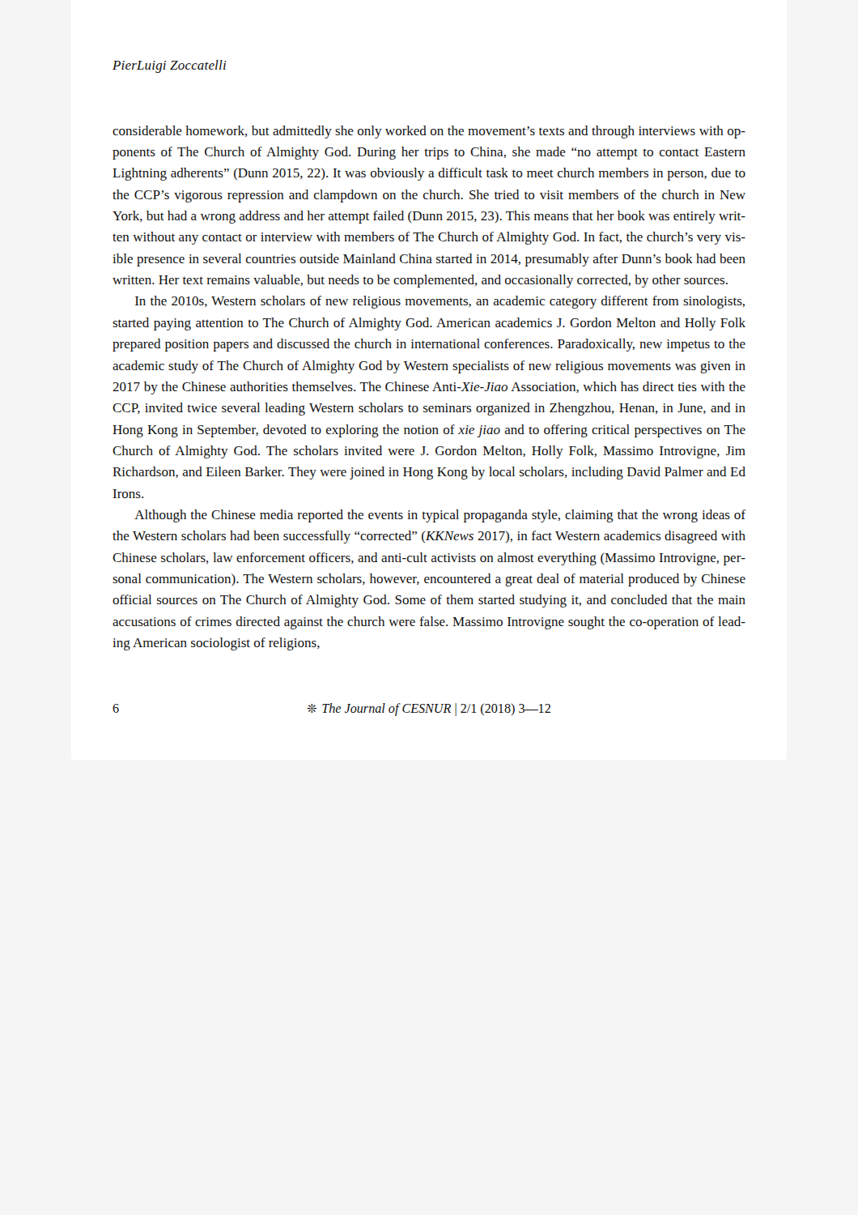PierLuigi Zoccatelli
considerable homework, but admittedly she only worked on the movement’s texts and through interviews with opponents of The Church of Almighty God. During her trips to China, she made “no attempt to contact Eastern Lightning adherents” (Dunn 2015, 22). It was obviously a difficult task to meet church members in person, due to the CCP’s vigorous repression and clampdown on the church. She tried to visit members of the church in New York, but had a wrong address and her attempt failed (Dunn 2015, 23). This means that her book was entirely written without any contact or interview with members of The Church of Almighty God. In fact, the church’s very visible presence in several countries outside Mainland China started in 2014, presumably after Dunn’s book had been written. Her text remains valuable, but needs to be complemented, and occasionally corrected, by other sources.
In the 2010s, Western scholars of new religious movements, an academic category different from sinologists, started paying attention to The Church of Almighty God. American academics J. Gordon Melton and Holly Folk prepared position papers and discussed the church in international conferences. Paradoxically, new impetus to the academic study of The Church of Almighty God by Western specialists of new religious movements was given in 2017 by the Chinese authorities themselves. The Chinese Anti-Xie-Jiao Association, which has direct ties with the CCP, invited twice several leading Western scholars to seminars organized in Zhengzhou, Henan, in June, and in Hong Kong in September, devoted to exploring the notion of xie jiao and to offering critical perspectives on The Church of Almighty God. The scholars invited were J. Gordon Melton, Holly Folk, Massimo Introvigne, Jim Richardson, and Eileen Barker. They were joined in Hong Kong by local scholars, including David Palmer and Ed Irons.
Although the Chinese media reported the events in typical propaganda style, claiming that the wrong ideas of the Western scholars had been successfully “corrected” (KKNews 2017), in fact Western academics disagreed with Chinese scholars, law enforcement officers, and anti-cult activists on almost everything (Massimo Introvigne, personal communication). The Western scholars, however, encountered a great deal of material produced by Chinese official sources on The Church of Almighty God. Some of them started studying it, and concluded that the main accusations of crimes directed against the church were false. Massimo Introvigne sought the co-operation of leading American sociologist of religions,
6
❊The Journal of CESNUR | 2/1 (2018) 3—12